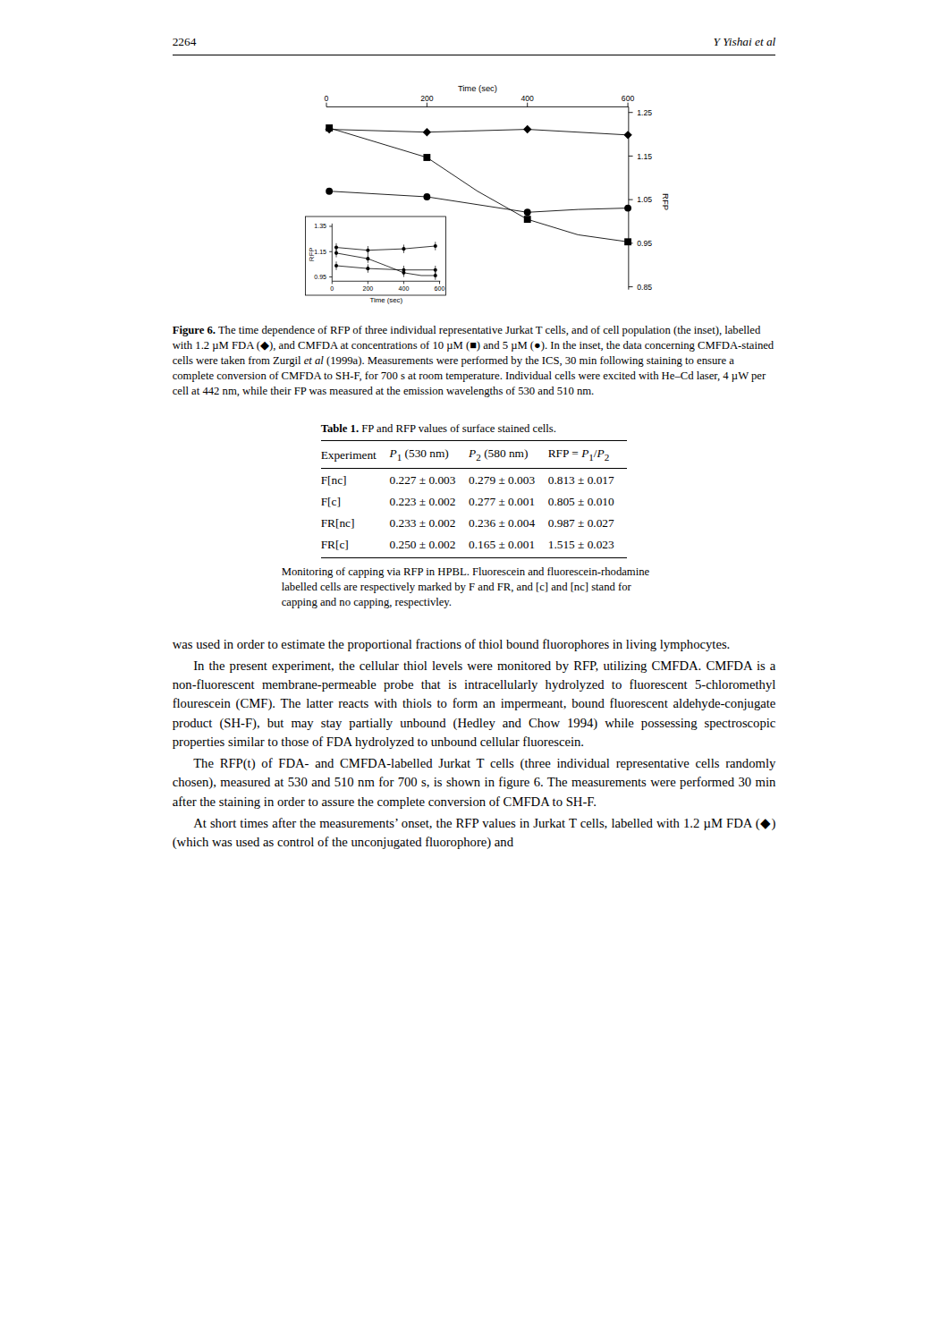2264 Y Yishai et al
Time (sec) 0 200 400 600 1.25 1.15 1.05 0.95 0.85 RFP 1.35 1.15 0.95 RFP 0 200 400 600 Time (sec)
Figure 6. The time dependence of RFP of three individual representative Jurkat T cells, and of cell population (the inset), labelled with 1.2 µM FDA (◆), and CMFDA at concentrations of 10 µM (■) and 5 µM (●). In the inset, the data concerning CMFDA-stained cells were taken from Zurgil et al (1999a). Measurements were performed by the ICS, 30 min following staining to ensure a complete conversion of CMFDA to SH-F, for 700 s at room temperature. Individual cells were excited with He–Cd laser, 4 µW per cell at 442 nm, while their FP was measured at the emission wavelengths of 530 and 510 nm.
Table 1. FP and RFP values of surface stained cells.
| Experiment | P 1 (530 nm) | P 2 (580 nm) | RFP = P 1 / P 2 |
| --- | --- | --- | --- |
| F[nc] | 0.227 ± 0.003 | 0.279 ± 0.003 | 0.813 ± 0.017 |
| F[c] | 0.223 ± 0.002 | 0.277 ± 0.001 | 0.805 ± 0.010 |
| FR[nc] | 0.233 ± 0.002 | 0.236 ± 0.004 | 0.987 ± 0.027 |
| FR[c] | 0.250 ± 0.002 | 0.165 ± 0.001 | 1.515 ± 0.023 |
Monitoring of capping via RFP in HPBL. Fluorescein and fluorescein-rhodamine labelled cells are respectively marked by F and FR, and [c] and [nc] stand for capping and no capping, respectivley.
was used in order to estimate the proportional fractions of thiol bound fluorophores in living lymphocytes.
In the present experiment, the cellular thiol levels were monitored by RFP, utilizing CMFDA. CMFDA is a non-fluorescent membrane-permeable probe that is intracellularly hydrolyzed to fluorescent 5-chloromethyl flourescein (CMF). The latter reacts with thiols to form an impermeant, bound fluorescent aldehyde-conjugate product (SH-F), but may stay partially unbound (Hedley and Chow 1994) while possessing spectroscopic properties similar to those of FDA hydrolyzed to unbound cellular fluorescein.
The RFP(t) of FDA- and CMFDA-labelled Jurkat T cells (three individual representative cells randomly chosen), measured at 530 and 510 nm for 700 s, is shown in figure 6. The measurements were performed 30 min after the staining in order to assure the complete conversion of CMFDA to SH-F.
At short times after the measurements’ onset, the RFP values in Jurkat T cells, labelled with 1.2 µM FDA (◆) (which was used as control of the unconjugated fluorophore) and